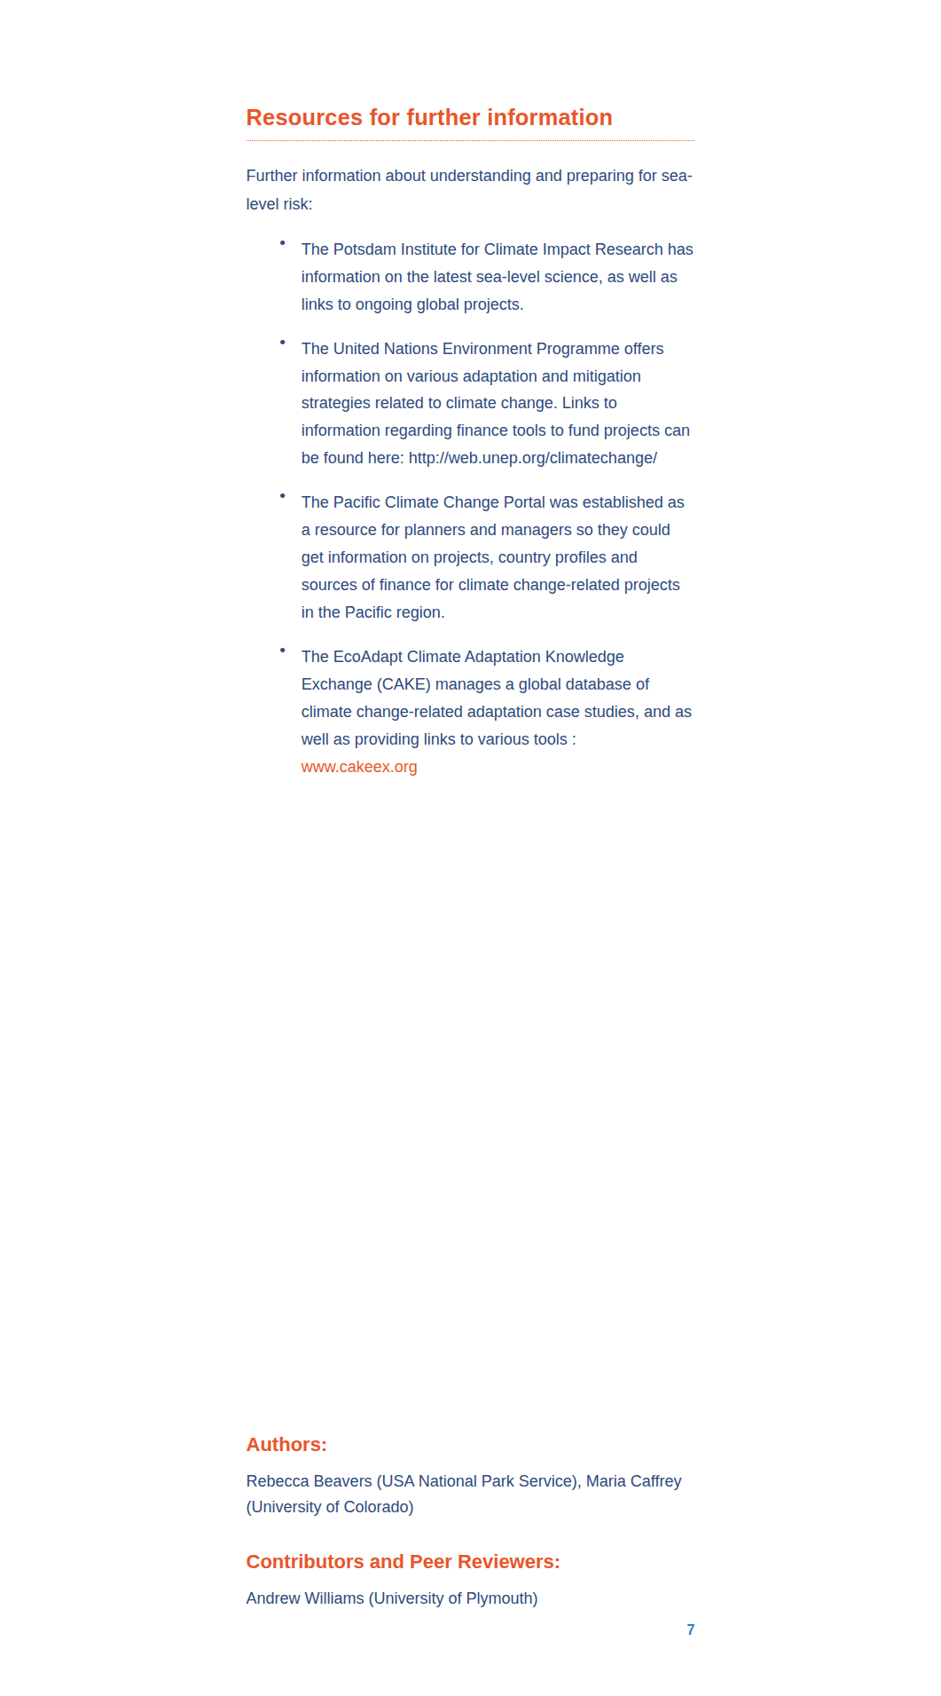Resources for further information
Further information about understanding and preparing for sea-level risk:
The Potsdam Institute for Climate Impact Research has information on the latest sea-level science, as well as links to ongoing global projects.
The United Nations Environment Programme offers information on various adaptation and mitigation strategies related to climate change. Links to information regarding finance tools to fund projects can be found here: http://web.unep.org/climatechange/
The Pacific Climate Change Portal was established as a resource for planners and managers so they could get information on projects, country profiles and sources of finance for climate change-related projects in the Pacific region.
The EcoAdapt Climate Adaptation Knowledge Exchange (CAKE) manages a global database of climate change-related adaptation case studies, and as well as providing links to various tools : www.cakeex.org
Authors:
Rebecca Beavers (USA National Park Service), Maria Caffrey (University of Colorado)
Contributors and Peer Reviewers:
Andrew Williams (University of Plymouth)
7